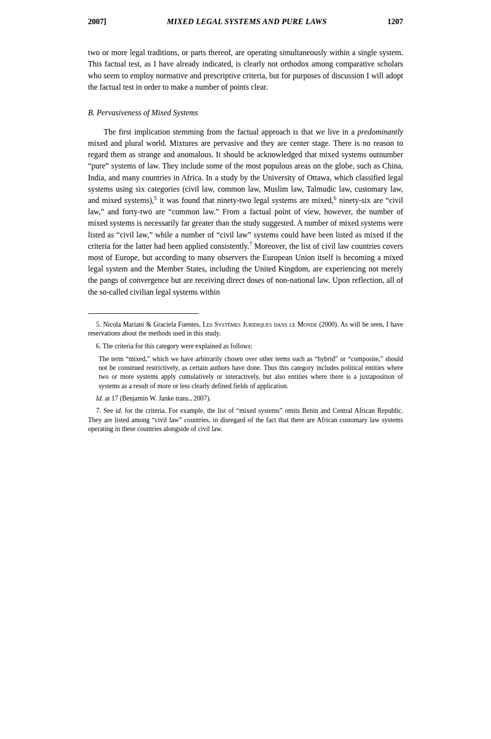2007] Mixed Legal Systems and Pure Laws 1207
two or more legal traditions, or parts thereof, are operating simultaneously within a single system. This factual test, as I have already indicated, is clearly not orthodox among comparative scholars who seem to employ normative and prescriptive criteria, but for purposes of discussion I will adopt the factual test in order to make a number of points clear.
B. Pervasiveness of Mixed Systems
The first implication stemming from the factual approach is that we live in a predominantly mixed and plural world. Mixtures are pervasive and they are center stage. There is no reason to regard them as strange and anomalous. It should be acknowledged that mixed systems outnumber “pure” systems of law. They include some of the most populous areas on the globe, such as China, India, and many countries in Africa. In a study by the University of Ottawa, which classified legal systems using six categories (civil law, common law, Muslim law, Talmudic law, customary law, and mixed systems),5 it was found that ninety-two legal systems are mixed,6 ninety-six are “civil law,” and forty-two are “common law.” From a factual point of view, however, the number of mixed systems is necessarily far greater than the study suggested. A number of mixed systems were listed as “civil law,” while a number of “civil law” systems could have been listed as mixed if the criteria for the latter had been applied consistently.7 Moreover, the list of civil law countries covers most of Europe, but according to many observers the European Union itself is becoming a mixed legal system and the Member States, including the United Kingdom, are experiencing not merely the pangs of convergence but are receiving direct doses of non-national law. Upon reflection, all of the so-called civilian legal systems within
5. Nicola Mariani & Graciela Fuentes, Les Systèmes Juridiques dans le Monde (2000). As will be seen, I have reservations about the methods used in this study.
6. The criteria for this category were explained as follows:
The term “mixed,” which we have arbitrarily chosen over other terms such as “hybrid” or “composite,” should not be construed restrictively, as certain authors have done. Thus this category includes political entities where two or more systems apply cumulatively or interactively, but also entities where there is a juxtaposition of systems as a result of more or less clearly defined fields of application.
Id. at 17 (Benjamin W. Janke trans., 2007).
7. See id. for the criteria. For example, the list of “mixed systems” omits Benin and Central African Republic. They are listed among “civil law” countries, in disregard of the fact that there are African customary law systems operating in these countries alongside of civil law.